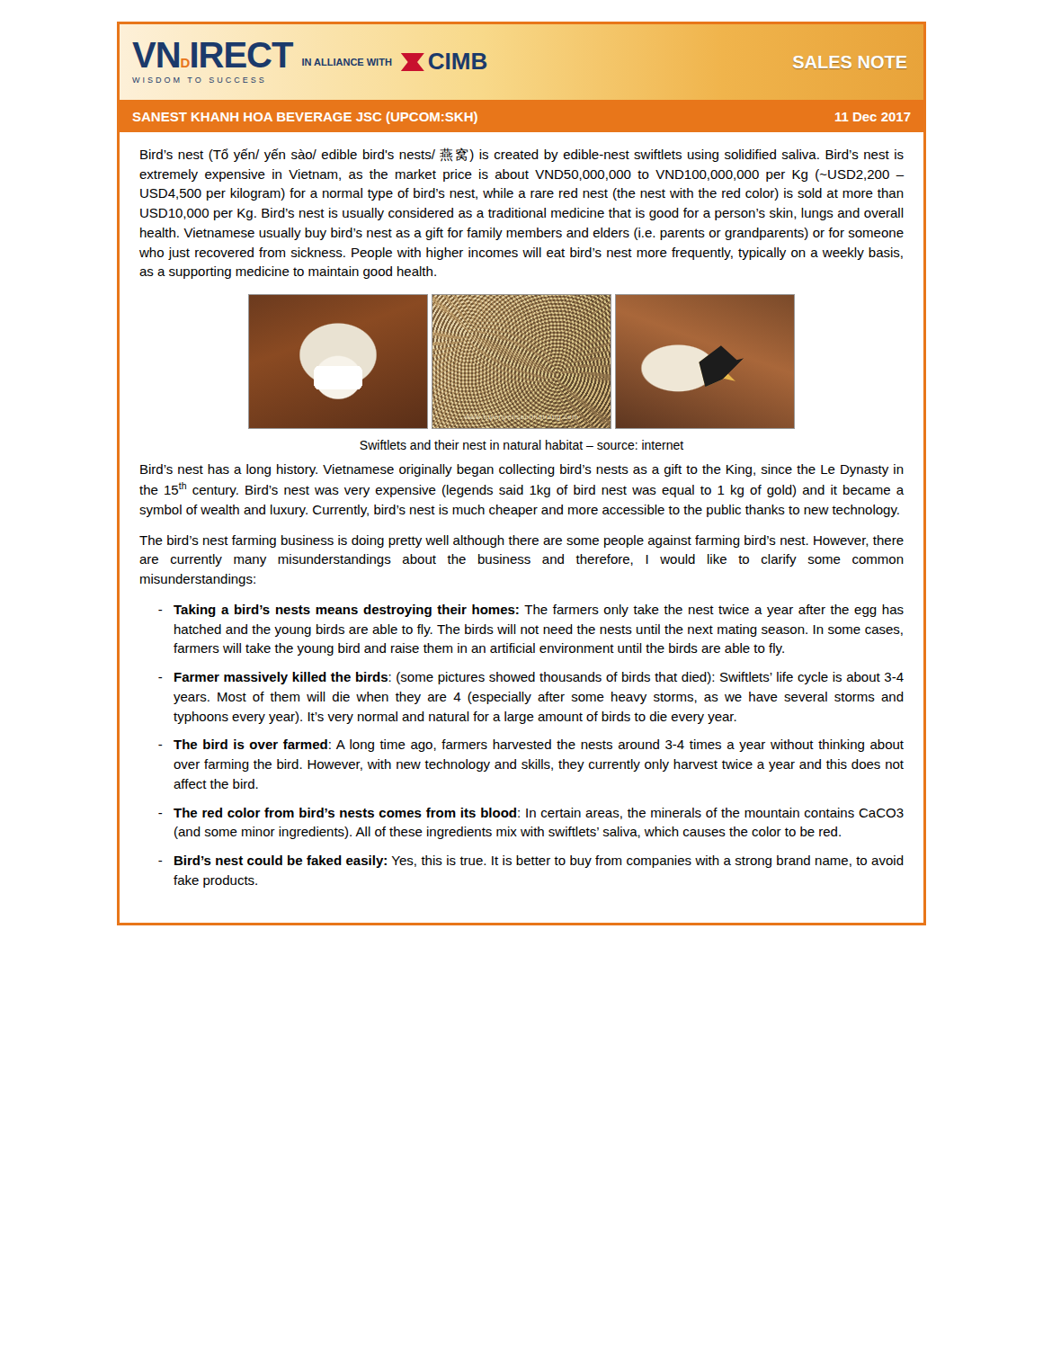VN DIRECT
WISDOM TO SUCCESS
IN ALLIANCE WITH
CIMB
SALES NOTE
SANEST KHANH HOA BEVERAGE JSC (UPCOM:SKH) 11 Dec 2017
Bird’s nest (Tổ yến/ yến sào/ edible bird's nests/ 燕窝) is created by edible-nest swiftlets using solidified saliva. Bird’s nest is extremely expensive in Vietnam, as the market price is about VND50,000,000 to VND100,000,000 per Kg (~USD2,200 – USD4,500 per kilogram) for a normal type of bird’s nest, while a rare red nest (the nest with the red color) is sold at more than USD10,000 per Kg. Bird’s nest is usually considered as a traditional medicine that is good for a person’s skin, lungs and overall health. Vietnamese usually buy bird’s nest as a gift for family members and elders (i.e. parents or grandparents) or for someone who just recovered from sickness. People with higher incomes will eat bird’s nest more frequently, typically on a weekly basis, as a supporting medicine to maintain good health.
www.tuyenyensaonhatrang.com
Swiftlets and their nest in natural habitat – source: internet
Bird’s nest has a long history. Vietnamese originally began collecting bird’s nests as a gift to the King, since the Le Dynasty in the 15th century. Bird’s nest was very expensive (legends said 1kg of bird nest was equal to 1 kg of gold) and it became a symbol of wealth and luxury. Currently, bird’s nest is much cheaper and more accessible to the public thanks to new technology.
The bird’s nest farming business is doing pretty well although there are some people against farming bird’s nest. However, there are currently many misunderstandings about the business and therefore, I would like to clarify some common misunderstandings:
Taking a bird’s nests means destroying their homes: The farmers only take the nest twice a year after the egg has hatched and the young birds are able to fly. The birds will not need the nests until the next mating season. In some cases, farmers will take the young bird and raise them in an artificial environment until the birds are able to fly.
Farmer massively killed the birds: (some pictures showed thousands of birds that died): Swiftlets’ life cycle is about 3-4 years. Most of them will die when they are 4 (especially after some heavy storms, as we have several storms and typhoons every year). It’s very normal and natural for a large amount of birds to die every year.
The bird is over farmed: A long time ago, farmers harvested the nests around 3-4 times a year without thinking about over farming the bird. However, with new technology and skills, they currently only harvest twice a year and this does not affect the bird.
The red color from bird’s nests comes from its blood: In certain areas, the minerals of the mountain contains CaCO3 (and some minor ingredients). All of these ingredients mix with swiftlets’ saliva, which causes the color to be red.
Bird’s nest could be faked easily: Yes, this is true. It is better to buy from companies with a strong brand name, to avoid fake products.